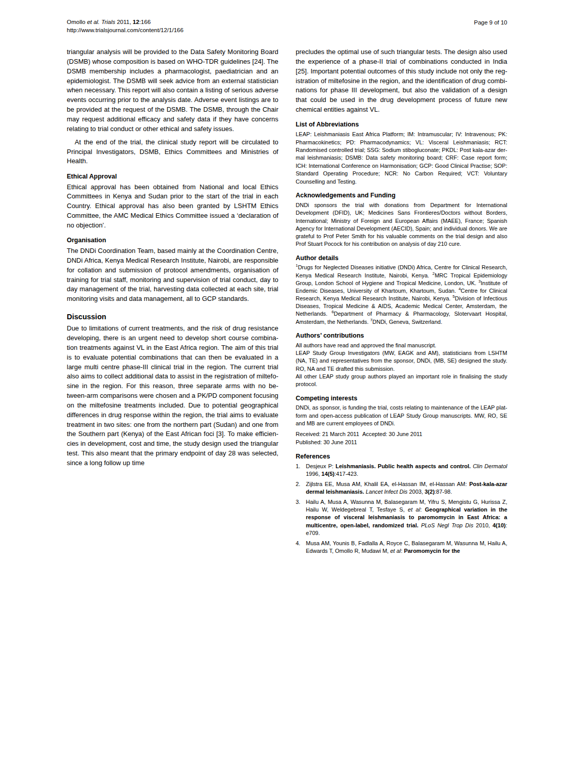Omollo et al. Trials 2011, 12:166
http://www.trialsjournal.com/content/12/1/166
Page 9 of 10
triangular analysis will be provided to the Data Safety Monitoring Board (DSMB) whose composition is based on WHO-TDR guidelines [24]. The DSMB membership includes a pharmacologist, paediatrician and an epidemiologist. The DSMB will seek advice from an external statistician when necessary. This report will also contain a listing of serious adverse events occurring prior to the analysis date. Adverse event listings are to be provided at the request of the DSMB. The DSMB, through the Chair may request additional efficacy and safety data if they have concerns relating to trial conduct or other ethical and safety issues.
At the end of the trial, the clinical study report will be circulated to Principal Investigators, DSMB, Ethics Committees and Ministries of Health.
Ethical Approval
Ethical approval has been obtained from National and local Ethics Committees in Kenya and Sudan prior to the start of the trial in each Country. Ethical approval has also been granted by LSHTM Ethics Committee, the AMC Medical Ethics Committee issued a ‘declaration of no objection’.
Organisation
The DNDi Coordination Team, based mainly at the Coordination Centre, DNDi Africa, Kenya Medical Research Institute, Nairobi, are responsible for collation and submission of protocol amendments, organisation of training for trial staff, monitoring and supervision of trial conduct, day to day management of the trial, harvesting data collected at each site, trial monitoring visits and data management, all to GCP standards.
Discussion
Due to limitations of current treatments, and the risk of drug resistance developing, there is an urgent need to develop short course combination treatments against VL in the East Africa region. The aim of this trial is to evaluate potential combinations that can then be evaluated in a large multi centre phase-III clinical trial in the region. The current trial also aims to collect additional data to assist in the registration of miltefosine in the region. For this reason, three separate arms with no between-arm comparisons were chosen and a PK/PD component focusing on the miltefosine treatments included. Due to potential geographical differences in drug response within the region, the trial aims to evaluate treatment in two sites: one from the northern part (Sudan) and one from the Southern part (Kenya) of the East African foci [3]. To make efficiencies in development, cost and time, the study design used the triangular test. This also meant that the primary endpoint of day 28 was selected, since a long follow up time
precludes the optimal use of such triangular tests. The design also used the experience of a phase-II trial of combinations conducted in India [25]. Important potential outcomes of this study include not only the registration of miltefosine in the region, and the identification of drug combinations for phase III development, but also the validation of a design that could be used in the drug development process of future new chemical entities against VL.
List of Abbreviations
LEAP: Leishmaniasis East Africa Platform; IM: Intramuscular; IV: Intravenous; PK: Pharmacokinetics; PD: Pharmacodynamics; VL: Visceral Leishmaniasis; RCT: Randomised controlled trial; SSG: Sodium stibogluconate; PKDL: Post kala-azar dermal leishmaniasis; DSMB: Data safety monitoring board; CRF: Case report form; ICH: International Conference on Harmonisation; GCP: Good Clinical Practise; SOP: Standard Operating Procedure; NCR: No Carbon Required; VCT: Voluntary Counselling and Testing.
Acknowledgements and Funding
DNDi sponsors the trial with donations from Department for International Development (DFID), UK; Medicines Sans Frontieres/Doctors without Borders, International; Ministry of Foreign and European Affairs (MAEE), France; Spanish Agency for International Development (AECID), Spain; and individual donors. We are grateful to Prof Peter Smith for his valuable comments on the trial design and also Prof Stuart Pocock for his contribution on analysis of day 210 cure.
Author details
1Drugs for Neglected Diseases initiative (DNDi) Africa, Centre for Clinical Research, Kenya Medical Research Institute, Nairobi, Kenya. 2MRC Tropical Epidemiology Group, London School of Hygiene and Tropical Medicine, London, UK. 3Institute of Endemic Diseases, University of Khartoum, Khartoum, Sudan. 4Centre for Clinical Research, Kenya Medical Research Institute, Nairobi, Kenya. 5Division of Infectious Diseases, Tropical Medicine & AIDS, Academic Medical Center, Amsterdam, the Netherlands. 6Department of Pharmacy & Pharmacology, Slotervaart Hospital, Amsterdam, the Netherlands. 7DNDi, Geneva, Switzerland.
Authors’ contributions
All authors have read and approved the final manuscript.
LEAP Study Group Investigators (MW, EAGK and AM), statisticians from LSHTM (NA, TE) and representatives from the sponsor, DNDi, (MB, SE) designed the study. RO, NA and TE drafted this submission.
All other LEAP study group authors played an important role in finalising the study protocol.
Competing interests
DNDi, as sponsor, is funding the trial, costs relating to maintenance of the LEAP platform and open-access publication of LEAP Study Group manuscripts. MW, RO, SE and MB are current employees of DNDi.
Received: 21 March 2011 Accepted: 30 June 2011
Published: 30 June 2011
References
1. Desjeux P: Leishmaniasis. Public health aspects and control. Clin Dermatol 1996, 14(5):417-423.
2. Zijlstra EE, Musa AM, Khalil EA, el-Hassan IM, el-Hassan AM: Post-kala-azar dermal leishmaniasis. Lancet Infect Dis 2003, 3(2):87-98.
3. Hailu A, Musa A, Wasunna M, Balasegaram M, Yifru S, Mengistu G, Hurissa Z, Hailu W, Weldegebreal T, Tesfaye S, et al: Geographical variation in the response of visceral leishmaniasis to paromomycin in East Africa: a multicentre, open-label, randomized trial. PLoS Negl Trop Dis 2010, 4(10): e709.
4. Musa AM, Younis B, Fadlalla A, Royce C, Balasegaram M, Wasunna M, Hailu A, Edwards T, Omollo R, Mudawi M, et al: Paromomycin for the